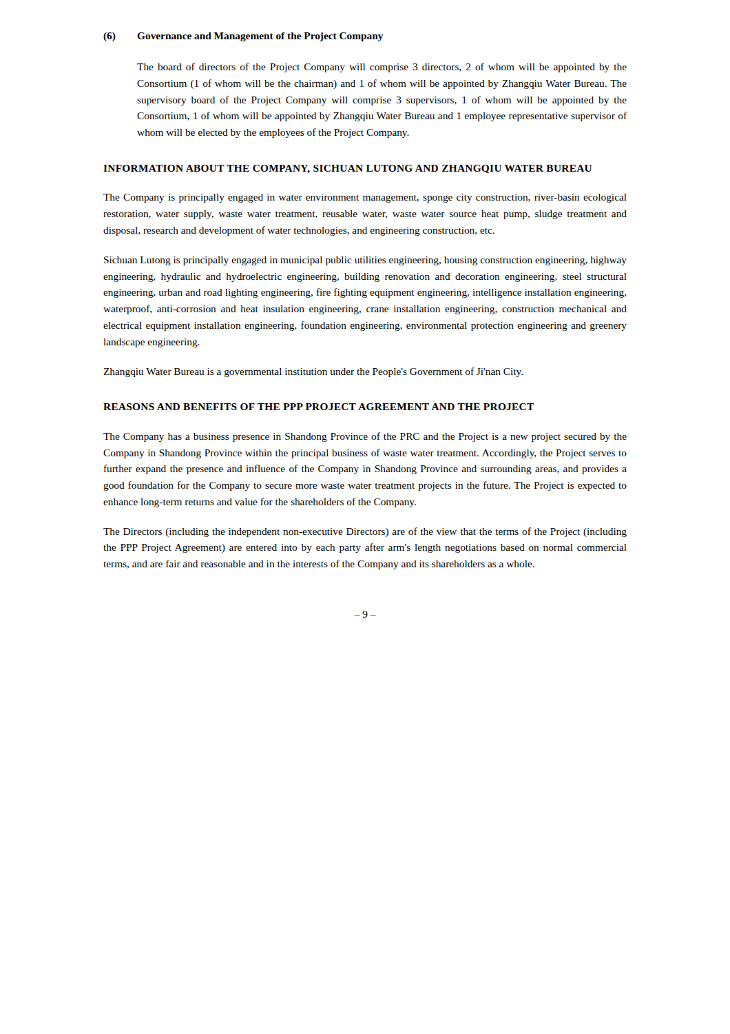(6) Governance and Management of the Project Company
The board of directors of the Project Company will comprise 3 directors, 2 of whom will be appointed by the Consortium (1 of whom will be the chairman) and 1 of whom will be appointed by Zhangqiu Water Bureau. The supervisory board of the Project Company will comprise 3 supervisors, 1 of whom will be appointed by the Consortium, 1 of whom will be appointed by Zhangqiu Water Bureau and 1 employee representative supervisor of whom will be elected by the employees of the Project Company.
INFORMATION ABOUT THE COMPANY, SICHUAN LUTONG AND ZHANGQIU WATER BUREAU
The Company is principally engaged in water environment management, sponge city construction, river-basin ecological restoration, water supply, waste water treatment, reusable water, waste water source heat pump, sludge treatment and disposal, research and development of water technologies, and engineering construction, etc.
Sichuan Lutong is principally engaged in municipal public utilities engineering, housing construction engineering, highway engineering, hydraulic and hydroelectric engineering, building renovation and decoration engineering, steel structural engineering, urban and road lighting engineering, fire fighting equipment engineering, intelligence installation engineering, waterproof, anti-corrosion and heat insulation engineering, crane installation engineering, construction mechanical and electrical equipment installation engineering, foundation engineering, environmental protection engineering and greenery landscape engineering.
Zhangqiu Water Bureau is a governmental institution under the People's Government of Ji'nan City.
REASONS AND BENEFITS OF THE PPP PROJECT AGREEMENT AND THE PROJECT
The Company has a business presence in Shandong Province of the PRC and the Project is a new project secured by the Company in Shandong Province within the principal business of waste water treatment. Accordingly, the Project serves to further expand the presence and influence of the Company in Shandong Province and surrounding areas, and provides a good foundation for the Company to secure more waste water treatment projects in the future. The Project is expected to enhance long-term returns and value for the shareholders of the Company.
The Directors (including the independent non-executive Directors) are of the view that the terms of the Project (including the PPP Project Agreement) are entered into by each party after arm's length negotiations based on normal commercial terms, and are fair and reasonable and in the interests of the Company and its shareholders as a whole.
– 9 –